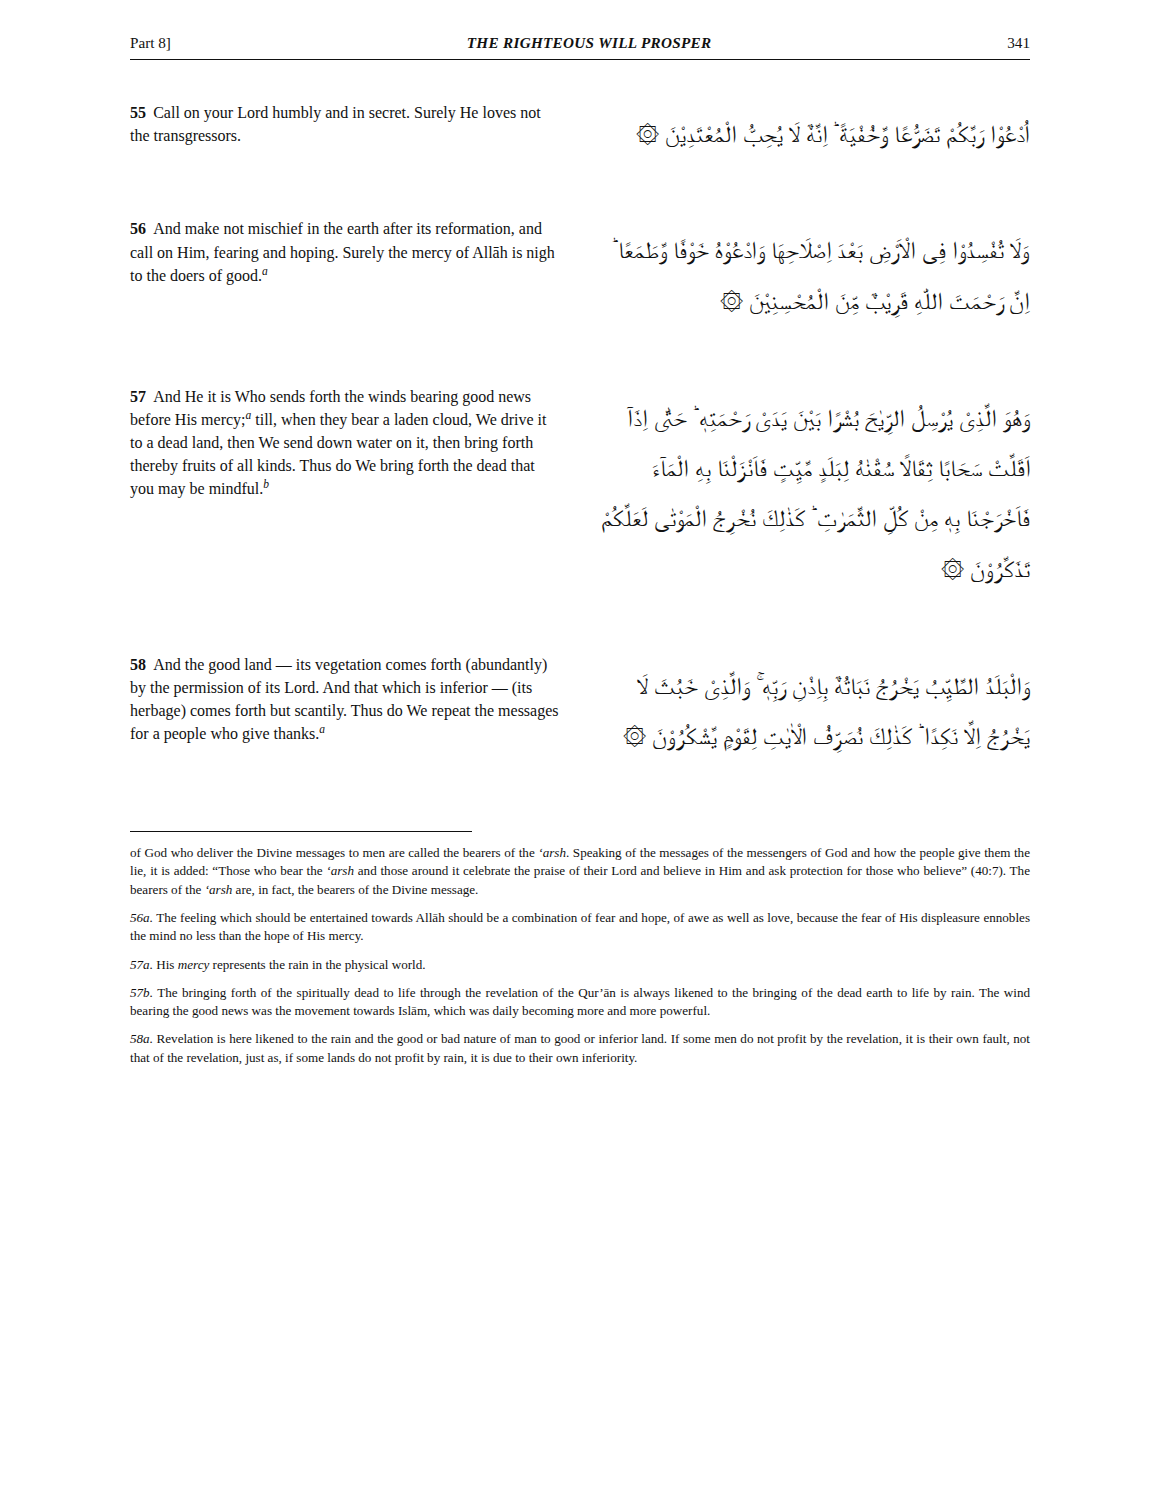Part 8] THE RIGHTEOUS WILL PROSPER 341
55 Call on your Lord humbly and in secret. Surely He loves not the transgressors.
اُدْعُوْا رَبَّكُمْ تَضَرُّعًا وَّخُفْيَةً ؕ اِنَّهٌ لَا يُحِبُّ الْمُعْتَدِيْنَ ۞
56 And make not mischief in the earth after its reformation, and call on Him, fearing and hoping. Surely the mercy of Allāh is nigh to the doers of good.a
وَلَا تُفْسِدُوْا فِى الْاَرْضِ بَعْدَ اِصْلَاحِهَا وَادْعُوْهُ خَوْفًا وَّطَمَعًا ؕ اِنَّ رَحْمَتَ اللّٰهِ قَرِيْبٌ مِّنَ الْمُحْسِنِيْنَ ۞
57 And He it is Who sends forth the winds bearing good news before His mercy;a till, when they bear a laden cloud, We drive it to a dead land, then We send down water on it, then bring forth thereby fruits of all kinds. Thus do We bring forth the dead that you may be mindful.b
وَهُوَ الَّذِىْ يُرْسِلُ الرِّيٰحَ بُشْرًا بَيْنَ يَدَىْ رَحْمَتِهٖ ؕ حَتّٰۤى اِذَآ اَقَلَّتْ سَحَابًا ثِقَالًا سُقْنٰهُ لِبَلَدٍ مَّيِّتٍ فَاَنْزَلْنَا بِهِ الْمَآءَ فَاَخْرَجْنَا بِهٖ مِنْ كُلِّ الثَّمَرٰتِ ؕ كَذٰلِكَ نُخْرِجُ الْمَوْتٰى لَعَلَّكُمْ تَذَكَّرُوْنَ ۞
58 And the good land — its vegetation comes forth (abundantly) by the permission of its Lord. And that which is inferior — (its herbage) comes forth but scantily. Thus do We repeat the messages for a people who give thanks.a
وَالْبَلَدُ الطَّيِّبُ يَخْرُجُ نَبَاتُهٌ بِاِذْنِ رَبِّهٖ ۚ وَالَّذِىْ خَبُثَ لَا يَخْرُجُ اِلَّا نَكِدًا ؕ كَذٰلِكَ نُصَرِّفُ الْاٰيٰتِ لِقَوْمٍ يَّشْكُرُوْنَ ۞
of God who deliver the Divine messages to men are called the bearers of the ‘arsh. Speaking of the messages of the messengers of God and how the people give them the lie, it is added: “Those who bear the ‘arsh and those around it celebrate the praise of their Lord and believe in Him and ask protection for those who believe” (40:7). The bearers of the ‘arsh are, in fact, the bearers of the Divine message.
56a. The feeling which should be entertained towards Allāh should be a combination of fear and hope, of awe as well as love, because the fear of His displeasure ennobles the mind no less than the hope of His mercy.
57a. His mercy represents the rain in the physical world.
57b. The bringing forth of the spiritually dead to life through the revelation of the Qur’ān is always likened to the bringing of the dead earth to life by rain. The wind bearing the good news was the movement towards Islām, which was daily becoming more and more powerful.
58a. Revelation is here likened to the rain and the good or bad nature of man to good or inferior land. If some men do not profit by the revelation, it is their own fault, not that of the revelation, just as, if some lands do not profit by rain, it is due to their own inferiority.